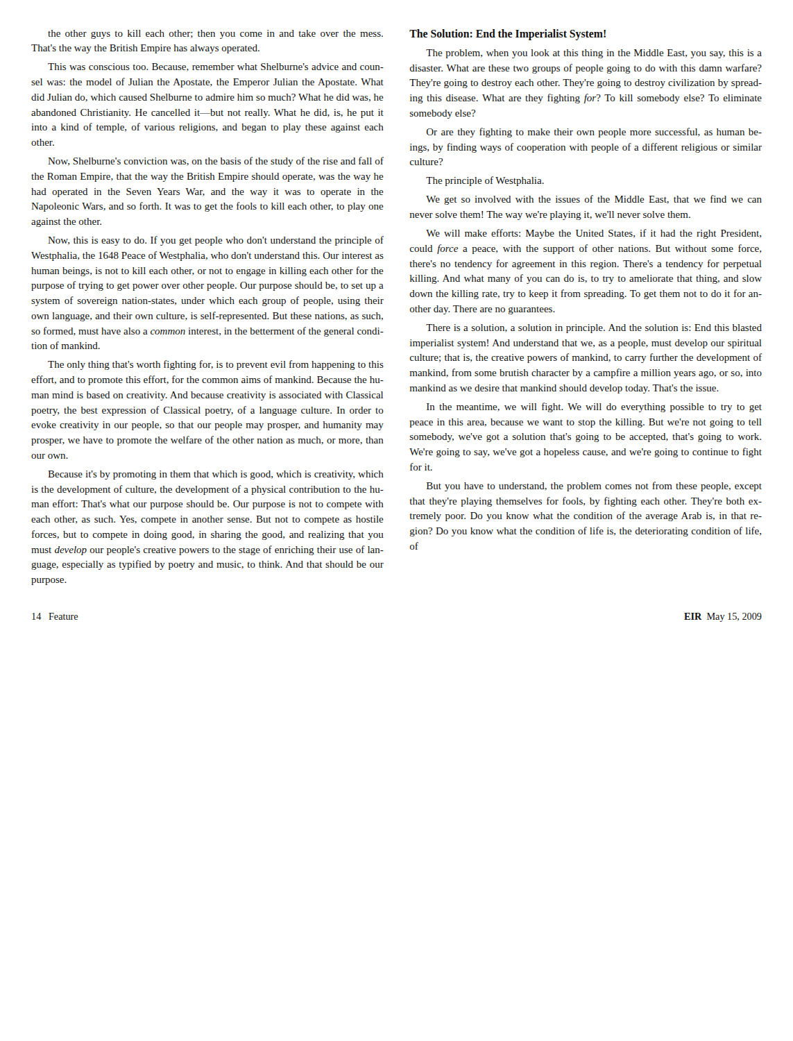the other guys to kill each other; then you come in and take over the mess. That's the way the British Empire has always operated.
This was conscious too. Because, remember what Shelburne's advice and counsel was: the model of Julian the Apostate, the Emperor Julian the Apostate. What did Julian do, which caused Shelburne to admire him so much? What he did was, he abandoned Christianity. He cancelled it—but not really. What he did, is, he put it into a kind of temple, of various religions, and began to play these against each other.
Now, Shelburne's conviction was, on the basis of the study of the rise and fall of the Roman Empire, that the way the British Empire should operate, was the way he had operated in the Seven Years War, and the way it was to operate in the Napoleonic Wars, and so forth. It was to get the fools to kill each other, to play one against the other.
Now, this is easy to do. If you get people who don't understand the principle of Westphalia, the 1648 Peace of Westphalia, who don't understand this. Our interest as human beings, is not to kill each other, or not to engage in killing each other for the purpose of trying to get power over other people. Our purpose should be, to set up a system of sovereign nation-states, under which each group of people, using their own language, and their own culture, is self-represented. But these nations, as such, so formed, must have also a common interest, in the betterment of the general condition of mankind.
The only thing that's worth fighting for, is to prevent evil from happening to this effort, and to promote this effort, for the common aims of mankind. Because the human mind is based on creativity. And because creativity is associated with Classical poetry, the best expression of Classical poetry, of a language culture. In order to evoke creativity in our people, so that our people may prosper, and humanity may prosper, we have to promote the welfare of the other nation as much, or more, than our own.
Because it's by promoting in them that which is good, which is creativity, which is the development of culture, the development of a physical contribution to the human effort: That's what our purpose should be. Our purpose is not to compete with each other, as such. Yes, compete in another sense. But not to compete as hostile forces, but to compete in doing good, in sharing the good, and realizing that you must develop our people's creative powers to the stage of enriching their use of language, especially as typified by poetry and music, to think. And that should be our purpose.
The Solution: End the Imperialist System!
The problem, when you look at this thing in the Middle East, you say, this is a disaster. What are these two groups of people going to do with this damn warfare? They're going to destroy each other. They're going to destroy civilization by spreading this disease. What are they fighting for? To kill somebody else? To eliminate somebody else?
Or are they fighting to make their own people more successful, as human beings, by finding ways of cooperation with people of a different religious or similar culture?
The principle of Westphalia.
We get so involved with the issues of the Middle East, that we find we can never solve them! The way we're playing it, we'll never solve them.
We will make efforts: Maybe the United States, if it had the right President, could force a peace, with the support of other nations. But without some force, there's no tendency for agreement in this region. There's a tendency for perpetual killing. And what many of you can do is, to try to ameliorate that thing, and slow down the killing rate, try to keep it from spreading. To get them not to do it for another day. There are no guarantees.
There is a solution, a solution in principle. And the solution is: End this blasted imperialist system! And understand that we, as a people, must develop our spiritual culture; that is, the creative powers of mankind, to carry further the development of mankind, from some brutish character by a campfire a million years ago, or so, into mankind as we desire that mankind should develop today. That's the issue.
In the meantime, we will fight. We will do everything possible to try to get peace in this area, because we want to stop the killing. But we're not going to tell somebody, we've got a solution that's going to be accepted, that's going to work. We're going to say, we've got a hopeless cause, and we're going to continue to fight for it.
But you have to understand, the problem comes not from these people, except that they're playing themselves for fools, by fighting each other. They're both extremely poor. Do you know what the condition of the average Arab is, in that region? Do you know what the condition of life is, the deteriorating condition of life, of
14 Feature
EIR May 15, 2009